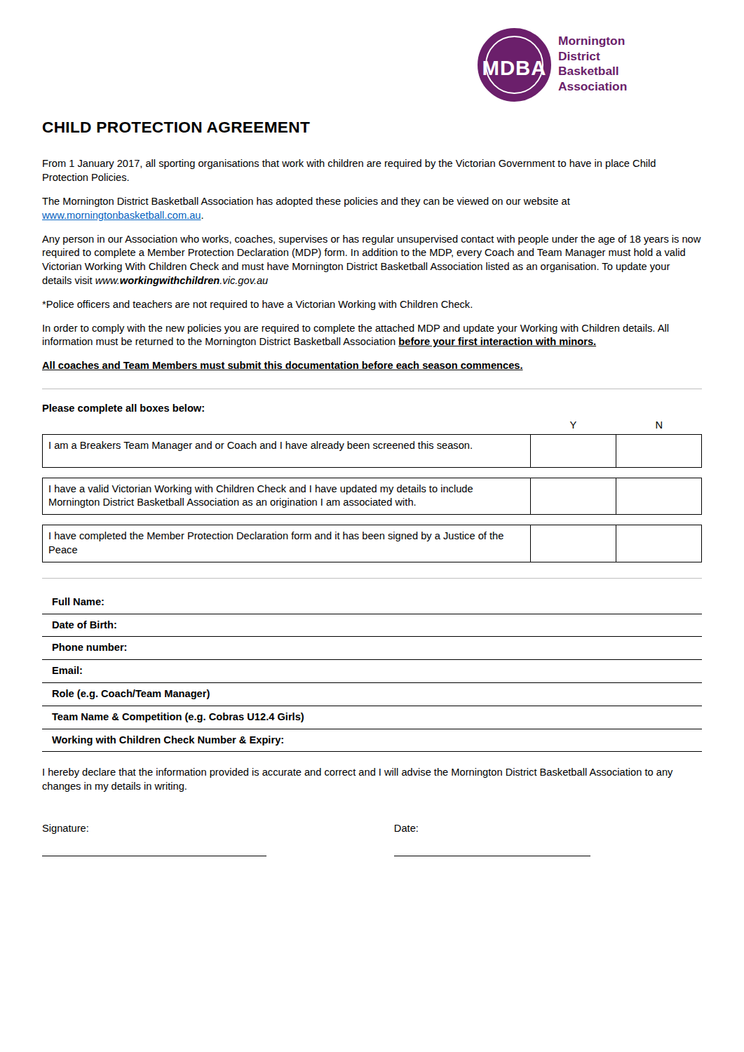MDBA
Mornington
District
Basketball
Association
CHILD PROTECTION AGREEMENT
From 1 January 2017, all sporting organisations that work with children are required by the Victorian Government to have in place Child Protection Policies.
The Mornington District Basketball Association has adopted these policies and they can be viewed on our website at www.morningtonbasketball.com.au.
Any person in our Association who works, coaches, supervises or has regular unsupervised contact with people under the age of 18 years is now required to complete a Member Protection Declaration (MDP) form. In addition to the MDP, every Coach and Team Manager must hold a valid Victorian Working With Children Check and must have Mornington District Basketball Association listed as an organisation. To update your details visit www.workingwithchildren.vic.gov.au
*Police officers and teachers are not required to have a Victorian Working with Children Check.
In order to comply with the new policies you are required to complete the attached MDP and update your Working with Children details. All information must be returned to the Mornington District Basketball Association before your first interaction with minors.
All coaches and Team Members must submit this documentation before each season commences.
Please complete all boxes below:
| | Y | N |
| I am a Breakers Team Manager and or Coach and I have already been screened this season. | | |
| I have a valid Victorian Working with Children Check and I have updated my details to include Mornington District Basketball Association as an origination I am associated with. | | |
| I have completed the Member Protection Declaration form and it has been signed by a Justice of the Peace | | |
| Full Name: | |
| Date of Birth: | |
| Phone number: | |
| Email: | |
| Role (e.g. Coach/Team Manager) | |
| Team Name & Competition (e.g. Cobras U12.4 Girls) | |
| Working with Children Check Number & Expiry: | |
I hereby declare that the information provided is accurate and correct and I will advise the Mornington District Basketball Association to any changes in my details in writing.
| Signature: | Date: |